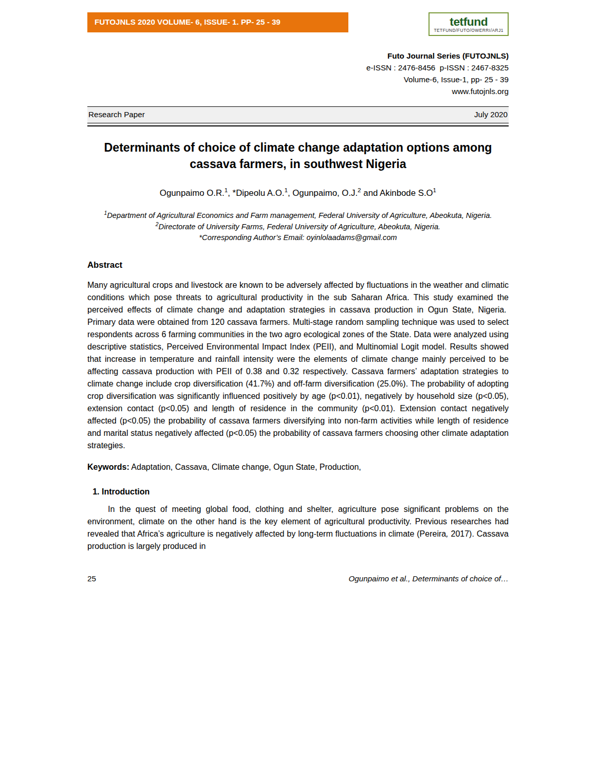FUTOJNLS 2020 VOLUME- 6, ISSUE- 1. PP- 25 - 39
tetfund
TETFUND/FUTO/OWERRI/ARJ1
Futo Journal Series (FUTOJNLS)
e-ISSN : 2476-8456 p-ISSN : 2467-8325
Volume-6, Issue-1, pp- 25 - 39
www.futojnls.org
Research Paper July 2020
Determinants of choice of climate change adaptation options among cassava farmers, in southwest Nigeria
Ogunpaimo O.R.1, *Dipeolu A.O.1, Ogunpaimo, O.J.2 and Akinbode S.O1
1Department of Agricultural Economics and Farm management, Federal University of Agriculture, Abeokuta, Nigeria.
2Directorate of University Farms, Federal University of Agriculture, Abeokuta, Nigeria.
*Corresponding Author’s Email: oyinlolaadams@gmail.com
Abstract
Many agricultural crops and livestock are known to be adversely affected by fluctuations in the weather and climatic conditions which pose threats to agricultural productivity in the sub Saharan Africa. This study examined the perceived effects of climate change and adaptation strategies in cassava production in Ogun State, Nigeria. Primary data were obtained from 120 cassava farmers. Multi-stage random sampling technique was used to select respondents across 6 farming communities in the two agro ecological zones of the State. Data were analyzed using descriptive statistics, Perceived Environmental Impact Index (PEII), and Multinomial Logit model. Results showed that increase in temperature and rainfall intensity were the elements of climate change mainly perceived to be affecting cassava production with PEII of 0.38 and 0.32 respectively. Cassava farmers’ adaptation strategies to climate change include crop diversification (41.7%) and off-farm diversification (25.0%). The probability of adopting crop diversification was significantly influenced positively by age (p<0.01), negatively by household size (p<0.05), extension contact (p<0.05) and length of residence in the community (p<0.01). Extension contact negatively affected (p<0.05) the probability of cassava farmers diversifying into non-farm activities while length of residence and marital status negatively affected (p<0.05) the probability of cassava farmers choosing other climate adaptation strategies.
Keywords: Adaptation, Cassava, Climate change, Ogun State, Production,
Introduction
In the quest of meeting global food, clothing and shelter, agriculture pose significant problems on the environment, climate on the other hand is the key element of agricultural productivity. Previous researches had revealed that Africa’s agriculture is negatively affected by long-term fluctuations in climate (Pereira, 2017). Cassava production is largely produced in
25 Ogunpaimo et al., Determinants of choice of…